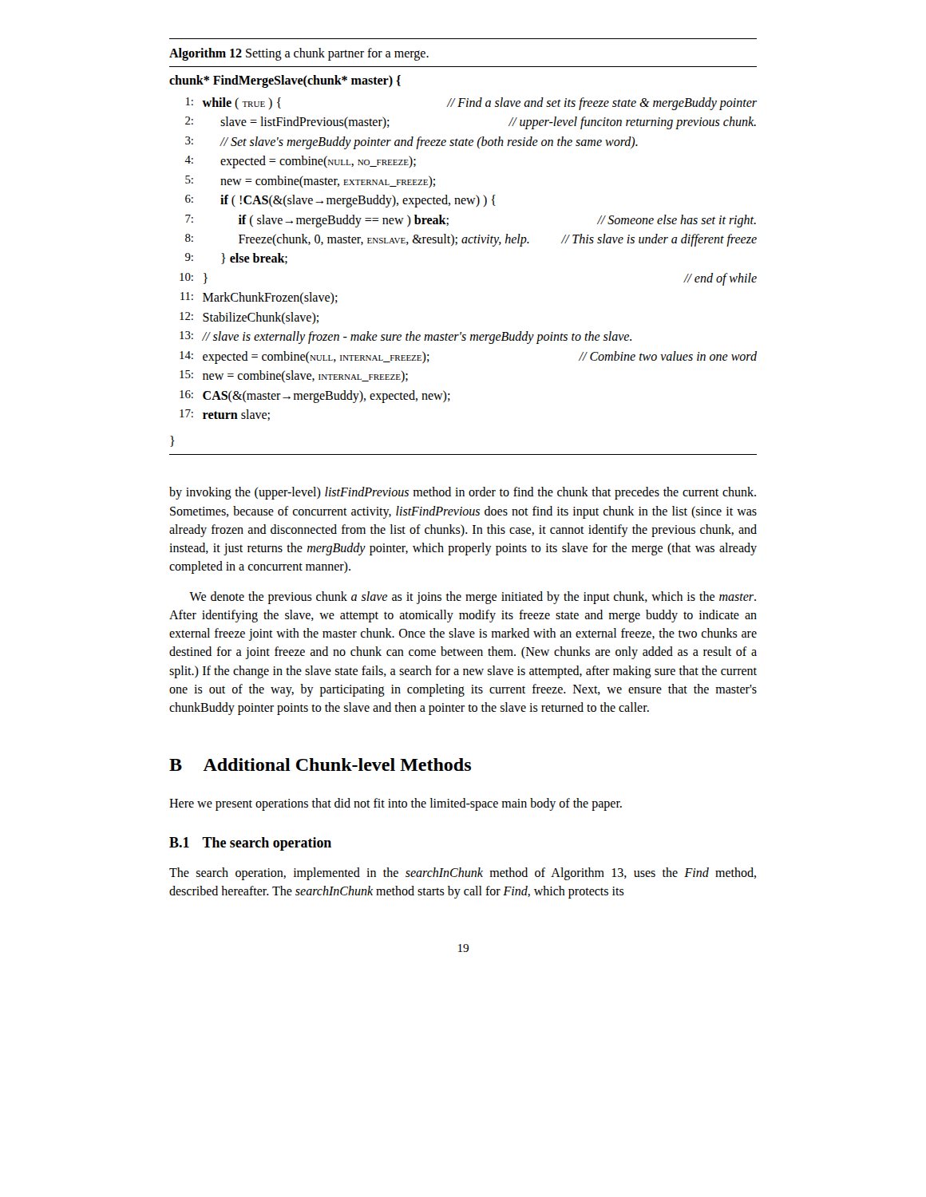Algorithm 12 Setting a chunk partner for a merge.
chunk* FindMergeSlave(chunk* master) {
while ( true ) { // Find a slave and set its freeze state & mergeBuddy pointer
slave = listFindPrevious(master); // upper-level funciton returning previous chunk.
// Set slave's mergeBuddy pointer and freeze state (both reside on the same word).
expected = combine(null, no_freeze);
new = combine(master, external_freeze);
if ( !CAS(&(slave→mergeBuddy), expected, new) ) {
if ( slave→mergeBuddy == new ) break; // Someone else has set it right.
Freeze(chunk, 0, master, enslave, &result); // This slave is under a different freeze activity, help.
} else break;
} // end of while
MarkChunkFrozen(slave);
StabilizeChunk(slave);
// slave is externally frozen - make sure the master's mergeBuddy points to the slave.
expected = combine(null, internal_freeze); // Combine two values in one word
new = combine(slave, internal_freeze);
CAS(&(master→mergeBuddy), expected, new);
return slave;
}
by invoking the (upper-level) listFindPrevious method in order to find the chunk that precedes the current chunk. Sometimes, because of concurrent activity, listFindPrevious does not find its input chunk in the list (since it was already frozen and disconnected from the list of chunks). In this case, it cannot identify the previous chunk, and instead, it just returns the mergBuddy pointer, which properly points to its slave for the merge (that was already completed in a concurrent manner).
We denote the previous chunk a slave as it joins the merge initiated by the input chunk, which is the master. After identifying the slave, we attempt to atomically modify its freeze state and merge buddy to indicate an external freeze joint with the master chunk. Once the slave is marked with an external freeze, the two chunks are destined for a joint freeze and no chunk can come between them. (New chunks are only added as a result of a split.) If the change in the slave state fails, a search for a new slave is attempted, after making sure that the current one is out of the way, by participating in completing its current freeze. Next, we ensure that the master's chunkBuddy pointer points to the slave and then a pointer to the slave is returned to the caller.
BAdditional Chunk-level Methods
Here we present operations that did not fit into the limited-space main body of the paper.
B.1 The search operation
The search operation, implemented in the searchInChunk method of Algorithm 13, uses the Find method, described hereafter. The searchInChunk method starts by call for Find, which protects its
19